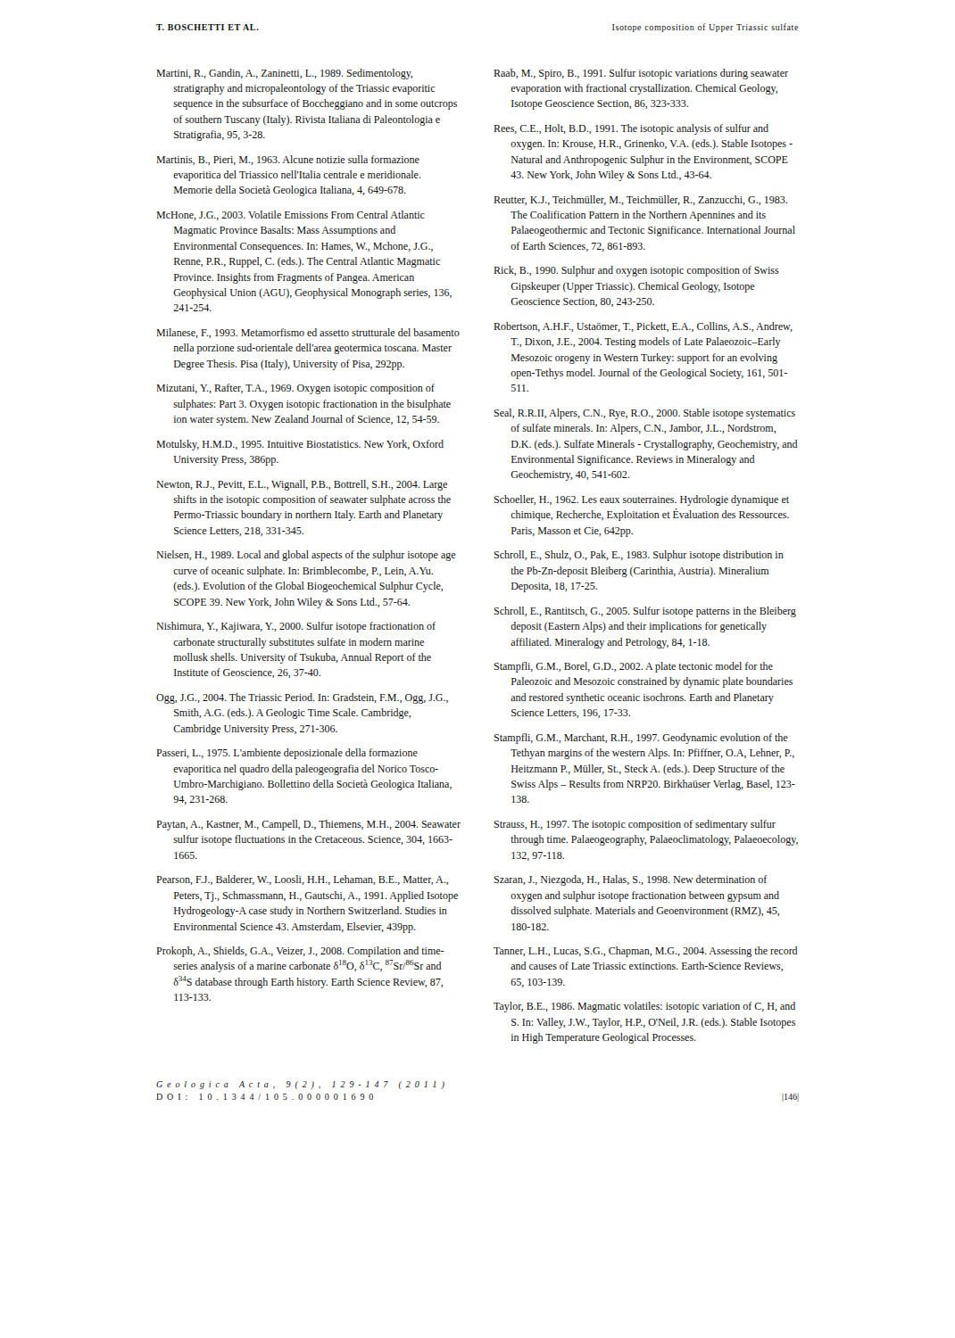T. Boschetti et al. Isotope composition of Upper Triassic sulfate
Martini, R., Gandin, A., Zaninetti, L., 1989. Sedimentology, stratigraphy and micropaleontology of the Triassic evaporitic sequence in the subsurface of Boccheggiano and in some outcrops of southern Tuscany (Italy). Rivista Italiana di Paleontologia e Stratigrafia, 95, 3-28.
Martinis, B., Pieri, M., 1963. Alcune notizie sulla formazione evaporitica del Triassico nell'Italia centrale e meridionale. Memorie della Società Geologica Italiana, 4, 649-678.
McHone, J.G., 2003. Volatile Emissions From Central Atlantic Magmatic Province Basalts: Mass Assumptions and Environmental Consequences. In: Hames, W., Mchone, J.G., Renne, P.R., Ruppel, C. (eds.). The Central Atlantic Magmatic Province. Insights from Fragments of Pangea. American Geophysical Union (AGU), Geophysical Monograph series, 136, 241-254.
Milanese, F., 1993. Metamorfismo ed assetto strutturale del basamento nella porzione sud-orientale dell'area geotermica toscana. Master Degree Thesis. Pisa (Italy), University of Pisa, 292pp.
Mizutani, Y., Rafter, T.A., 1969. Oxygen isotopic composition of sulphates: Part 3. Oxygen isotopic fractionation in the bisulphate ion water system. New Zealand Journal of Science, 12, 54-59.
Motulsky, H.M.D., 1995. Intuitive Biostatistics. New York, Oxford University Press, 386pp.
Newton, R.J., Pevitt, E.L., Wignall, P.B., Bottrell, S.H., 2004. Large shifts in the isotopic composition of seawater sulphate across the Permo-Triassic boundary in northern Italy. Earth and Planetary Science Letters, 218, 331-345.
Nielsen, H., 1989. Local and global aspects of the sulphur isotope age curve of oceanic sulphate. In: Brimblecombe, P., Lein, A.Yu. (eds.). Evolution of the Global Biogeochemical Sulphur Cycle, SCOPE 39. New York, John Wiley & Sons Ltd., 57-64.
Nishimura, Y., Kajiwara, Y., 2000. Sulfur isotope fractionation of carbonate structurally substitutes sulfate in modern marine mollusk shells. University of Tsukuba, Annual Report of the Institute of Geoscience, 26, 37-40.
Ogg, J.G., 2004. The Triassic Period. In: Gradstein, F.M., Ogg, J.G., Smith, A.G. (eds.). A Geologic Time Scale. Cambridge, Cambridge University Press, 271-306.
Passeri, L., 1975. L'ambiente deposizionale della formazione evaporitica nel quadro della paleogeografia del Norico Tosco-Umbro-Marchigiano. Bollettino della Società Geologica Italiana, 94, 231-268.
Paytan, A., Kastner, M., Campell, D., Thiemens, M.H., 2004. Seawater sulfur isotope fluctuations in the Cretaceous. Science, 304, 1663-1665.
Pearson, F.J., Balderer, W., Loosli, H.H., Lehaman, B.E., Matter, A., Peters, Tj., Schmassmann, H., Gautschi, A., 1991. Applied Isotope Hydrogeology-A case study in Northern Switzerland. Studies in Environmental Science 43. Amsterdam, Elsevier, 439pp.
Prokoph, A., Shields, G.A., Veizer, J., 2008. Compilation and time-series analysis of a marine carbonate δ18O, δ13C, 87Sr/86Sr and δ34S database through Earth history. Earth Science Review, 87, 113-133.
Raab, M., Spiro, B., 1991. Sulfur isotopic variations during seawater evaporation with fractional crystallization. Chemical Geology, Isotope Geoscience Section, 86, 323-333.
Rees, C.E., Holt, B.D., 1991. The isotopic analysis of sulfur and oxygen. In: Krouse, H.R., Grinenko, V.A. (eds.). Stable Isotopes - Natural and Anthropogenic Sulphur in the Environment, SCOPE 43. New York, John Wiley & Sons Ltd., 43-64.
Reutter, K.J., Teichmüller, M., Teichmüller, R., Zanzucchi, G., 1983. The Coalification Pattern in the Northern Apennines and its Palaeogeothermic and Tectonic Significance. International Journal of Earth Sciences, 72, 861-893.
Rick, B., 1990. Sulphur and oxygen isotopic composition of Swiss Gipskeuper (Upper Triassic). Chemical Geology, Isotope Geoscience Section, 80, 243-250.
Robertson, A.H.F., Ustaömer, T., Pickett, E.A., Collins, A.S., Andrew, T., Dixon, J.E., 2004. Testing models of Late Palaeozoic–Early Mesozoic orogeny in Western Turkey: support for an evolving open-Tethys model. Journal of the Geological Society, 161, 501-511.
Seal, R.R.II, Alpers, C.N., Rye, R.O., 2000. Stable isotope systematics of sulfate minerals. In: Alpers, C.N., Jambor, J.L., Nordstrom, D.K. (eds.). Sulfate Minerals - Crystallography, Geochemistry, and Environmental Significance. Reviews in Mineralogy and Geochemistry, 40, 541-602.
Schoeller, H., 1962. Les eaux souterraines. Hydrologie dynamique et chimique, Recherche, Exploitation et Évaluation des Ressources. Paris, Masson et Cie, 642pp.
Schroll, E., Shulz, O., Pak, E., 1983. Sulphur isotope distribution in the Pb-Zn-deposit Bleiberg (Carinthia, Austria). Mineralium Deposita, 18, 17-25.
Schroll, E., Rantitsch, G., 2005. Sulfur isotope patterns in the Bleiberg deposit (Eastern Alps) and their implications for genetically affiliated. Mineralogy and Petrology, 84, 1-18.
Stampfli, G.M., Borel, G.D., 2002. A plate tectonic model for the Paleozoic and Mesozoic constrained by dynamic plate boundaries and restored synthetic oceanic isochrons. Earth and Planetary Science Letters, 196, 17-33.
Stampfli, G.M., Marchant, R.H., 1997. Geodynamic evolution of the Tethyan margins of the western Alps. In: Pfiffner, O.A, Lehner, P., Heitzmann P., Müller, St., Steck A. (eds.). Deep Structure of the Swiss Alps – Results from NRP20. Birkhaüser Verlag, Basel, 123-138.
Strauss, H., 1997. The isotopic composition of sedimentary sulfur through time. Palaeogeography, Palaeoclimatology, Palaeoecology, 132, 97-118.
Szaran, J., Niezgoda, H., Halas, S., 1998. New determination of oxygen and sulphur isotope fractionation between gypsum and dissolved sulphate. Materials and Geoenvironment (RMZ), 45, 180-182.
Tanner, L.H., Lucas, S.G., Chapman, M.G., 2004. Assessing the record and causes of Late Triassic extinctions. Earth-Science Reviews, 65, 103-139.
Taylor, B.E., 1986. Magmatic volatiles: isotopic variation of C, H, and S. In: Valley, J.W., Taylor, H.P., O'Neil, J.R. (eds.). Stable Isotopes in High Temperature Geological Processes.
G e o l o g i c a A c t a , 9 ( 2 ) , 1 2 9 - 1 4 7 ( 2 0 1 1 )
D O I : 1 0 . 1 3 4 4 / 1 0 5 . 0 0 0 0 0 1 6 9 0
|146|